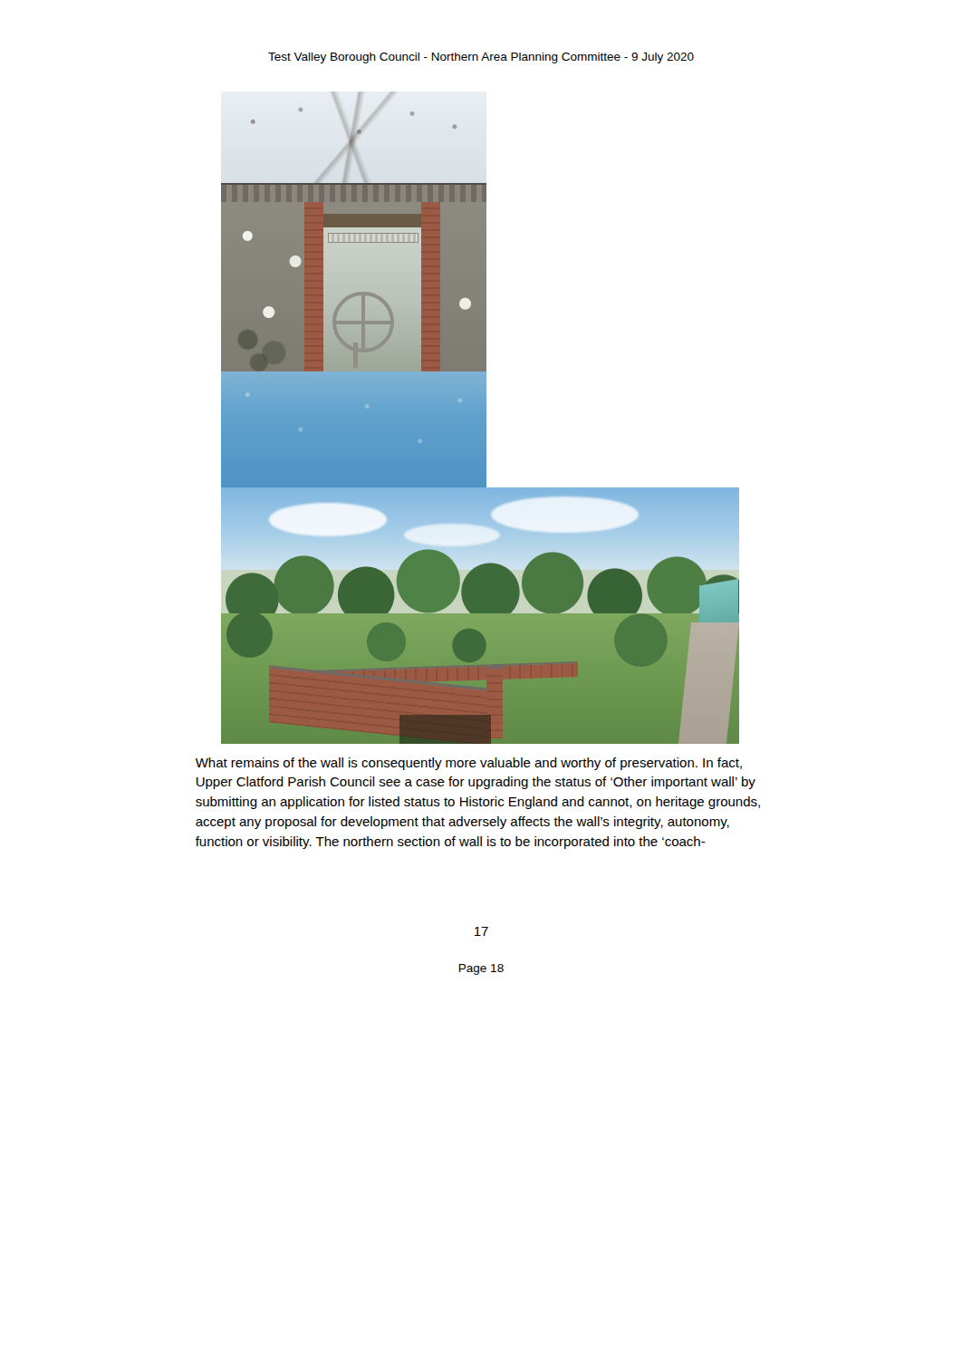Test Valley Borough Council - Northern Area Planning Committee - 9 July 2020
What remains of the wall is consequently more valuable and worthy of preservation. In fact, Upper Clatford Parish Council see a case for upgrading the status of ‘Other important wall’ by submitting an application for listed status to Historic England and cannot, on heritage grounds, accept any proposal for development that adversely affects the wall’s integrity, autonomy, function or visibility. The northern section of wall is to be incorporated into the ‘coach-
17
Page 18